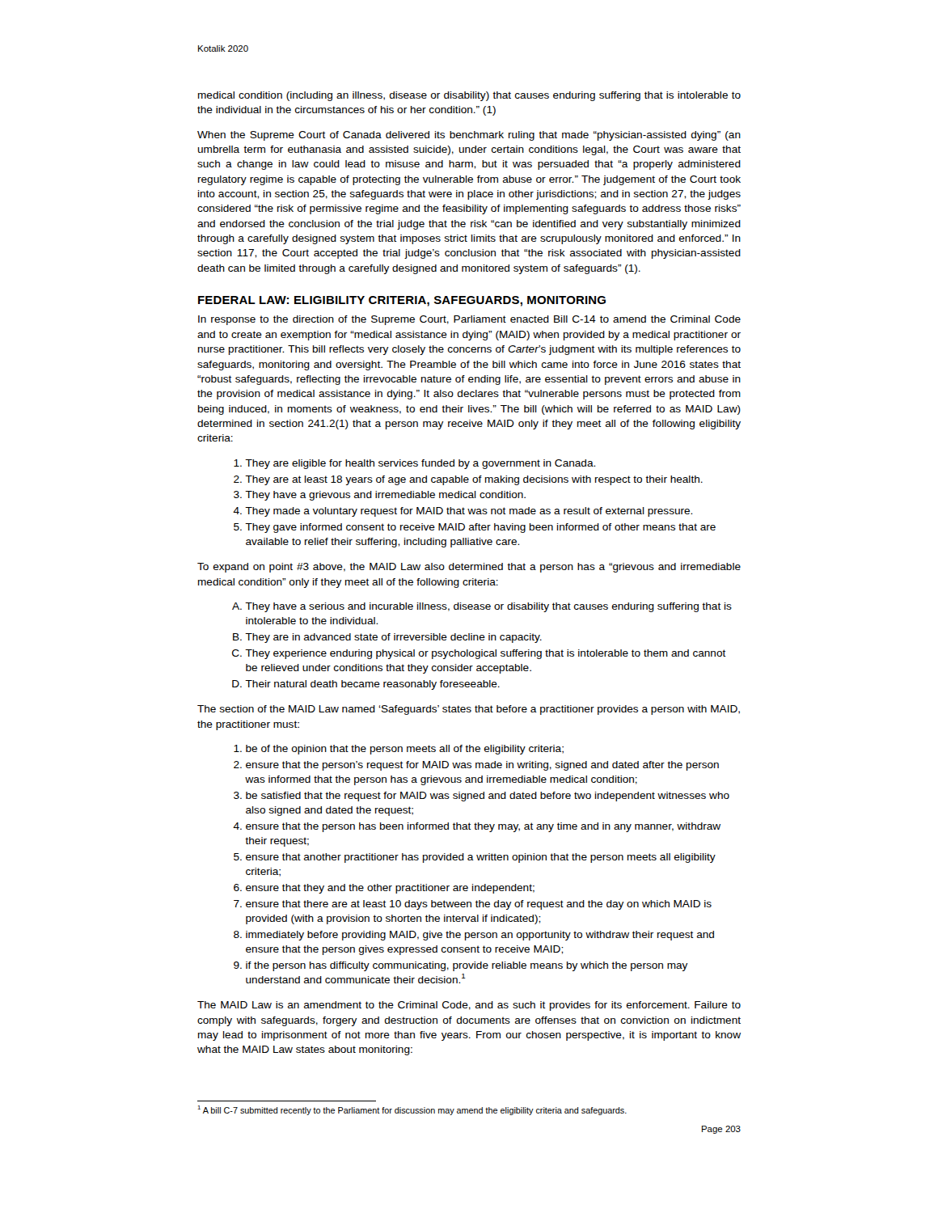Kotalik 2020
medical condition (including an illness, disease or disability) that causes enduring suffering that is intolerable to the individual in the circumstances of his or her condition.” (1)
When the Supreme Court of Canada delivered its benchmark ruling that made “physician-assisted dying” (an umbrella term for euthanasia and assisted suicide), under certain conditions legal, the Court was aware that such a change in law could lead to misuse and harm, but it was persuaded that “a properly administered regulatory regime is capable of protecting the vulnerable from abuse or error.” The judgement of the Court took into account, in section 25, the safeguards that were in place in other jurisdictions; and in section 27, the judges considered “the risk of permissive regime and the feasibility of implementing safeguards to address those risks” and endorsed the conclusion of the trial judge that the risk “can be identified and very substantially minimized through a carefully designed system that imposes strict limits that are scrupulously monitored and enforced.” In section 117, the Court accepted the trial judge’s conclusion that “the risk associated with physician-assisted death can be limited through a carefully designed and monitored system of safeguards” (1).
Federal Law: Eligibility Criteria, Safeguards, Monitoring
In response to the direction of the Supreme Court, Parliament enacted Bill C-14 to amend the Criminal Code and to create an exemption for “medical assistance in dying” (MAID) when provided by a medical practitioner or nurse practitioner. This bill reflects very closely the concerns of Carter’s judgment with its multiple references to safeguards, monitoring and oversight. The Preamble of the bill which came into force in June 2016 states that “robust safeguards, reflecting the irrevocable nature of ending life, are essential to prevent errors and abuse in the provision of medical assistance in dying.” It also declares that “vulnerable persons must be protected from being induced, in moments of weakness, to end their lives.” The bill (which will be referred to as MAID Law) determined in section 241.2(1) that a person may receive MAID only if they meet all of the following eligibility criteria:
They are eligible for health services funded by a government in Canada.
They are at least 18 years of age and capable of making decisions with respect to their health.
They have a grievous and irremediable medical condition.
They made a voluntary request for MAID that was not made as a result of external pressure.
They gave informed consent to receive MAID after having been informed of other means that are available to relief their suffering, including palliative care.
To expand on point #3 above, the MAID Law also determined that a person has a “grievous and irremediable medical condition” only if they meet all of the following criteria:
They have a serious and incurable illness, disease or disability that causes enduring suffering that is intolerable to the individual.
They are in advanced state of irreversible decline in capacity.
They experience enduring physical or psychological suffering that is intolerable to them and cannot be relieved under conditions that they consider acceptable.
Their natural death became reasonably foreseeable.
The section of the MAID Law named ‘Safeguards’ states that before a practitioner provides a person with MAID, the practitioner must:
be of the opinion that the person meets all of the eligibility criteria;
ensure that the person’s request for MAID was made in writing, signed and dated after the person was informed that the person has a grievous and irremediable medical condition;
be satisfied that the request for MAID was signed and dated before two independent witnesses who also signed and dated the request;
ensure that the person has been informed that they may, at any time and in any manner, withdraw their request;
ensure that another practitioner has provided a written opinion that the person meets all eligibility criteria;
ensure that they and the other practitioner are independent;
ensure that there are at least 10 days between the day of request and the day on which MAID is provided (with a provision to shorten the interval if indicated);
immediately before providing MAID, give the person an opportunity to withdraw their request and ensure that the person gives expressed consent to receive MAID;
if the person has difficulty communicating, provide reliable means by which the person may understand and communicate their decision.1
The MAID Law is an amendment to the Criminal Code, and as such it provides for its enforcement. Failure to comply with safeguards, forgery and destruction of documents are offenses that on conviction on indictment may lead to imprisonment of not more than five years. From our chosen perspective, it is important to know what the MAID Law states about monitoring:
1 A bill C-7 submitted recently to the Parliament for discussion may amend the eligibility criteria and safeguards.
Page 203